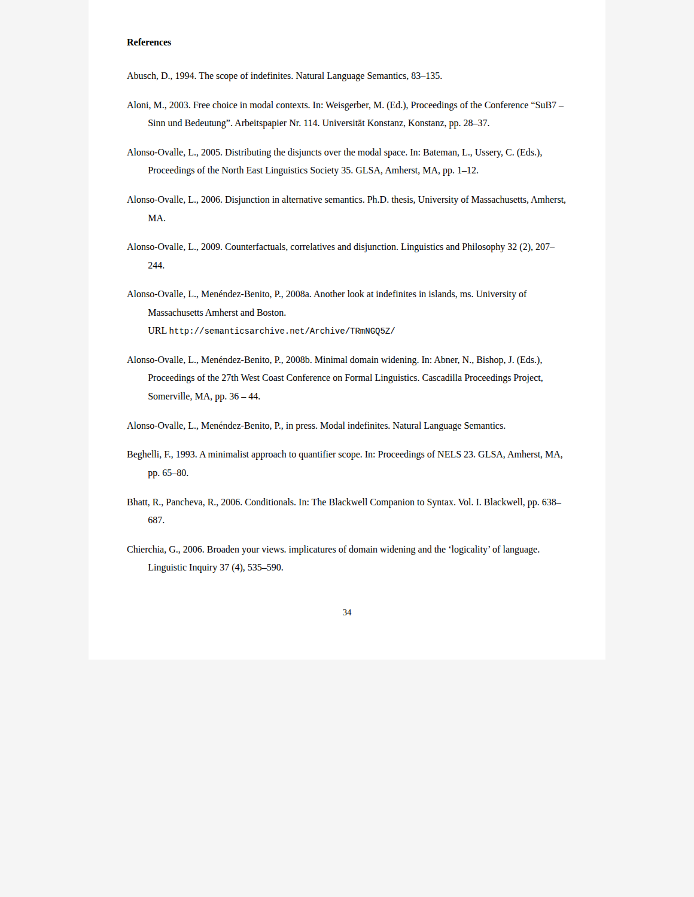References
Abusch, D., 1994. The scope of indefinites. Natural Language Semantics, 83–135.
Aloni, M., 2003. Free choice in modal contexts. In: Weisgerber, M. (Ed.), Proceedings of the Conference “SuB7 – Sinn und Bedeutung”. Arbeitspapier Nr. 114. Universität Konstanz, Konstanz, pp. 28–37.
Alonso-Ovalle, L., 2005. Distributing the disjuncts over the modal space. In: Bateman, L., Ussery, C. (Eds.), Proceedings of the North East Linguistics Society 35. GLSA, Amherst, MA, pp. 1–12.
Alonso-Ovalle, L., 2006. Disjunction in alternative semantics. Ph.D. thesis, University of Massachusetts, Amherst, MA.
Alonso-Ovalle, L., 2009. Counterfactuals, correlatives and disjunction. Linguistics and Philosophy 32 (2), 207–244.
Alonso-Ovalle, L., Menéndez-Benito, P., 2008a. Another look at indefinites in islands, ms. University of Massachusetts Amherst and Boston. URL http://semanticsarchive.net/Archive/TRmNGQ5Z/
Alonso-Ovalle, L., Menéndez-Benito, P., 2008b. Minimal domain widening. In: Abner, N., Bishop, J. (Eds.), Proceedings of the 27th West Coast Conference on Formal Linguistics. Cascadilla Proceedings Project, Somerville, MA, pp. 36 – 44.
Alonso-Ovalle, L., Menéndez-Benito, P., in press. Modal indefinites. Natural Language Semantics.
Beghelli, F., 1993. A minimalist approach to quantifier scope. In: Proceedings of NELS 23. GLSA, Amherst, MA, pp. 65–80.
Bhatt, R., Pancheva, R., 2006. Conditionals. In: The Blackwell Companion to Syntax. Vol. I. Blackwell, pp. 638–687.
Chierchia, G., 2006. Broaden your views. implicatures of domain widening and the ‘logicality’ of language. Linguistic Inquiry 37 (4), 535–590.
34